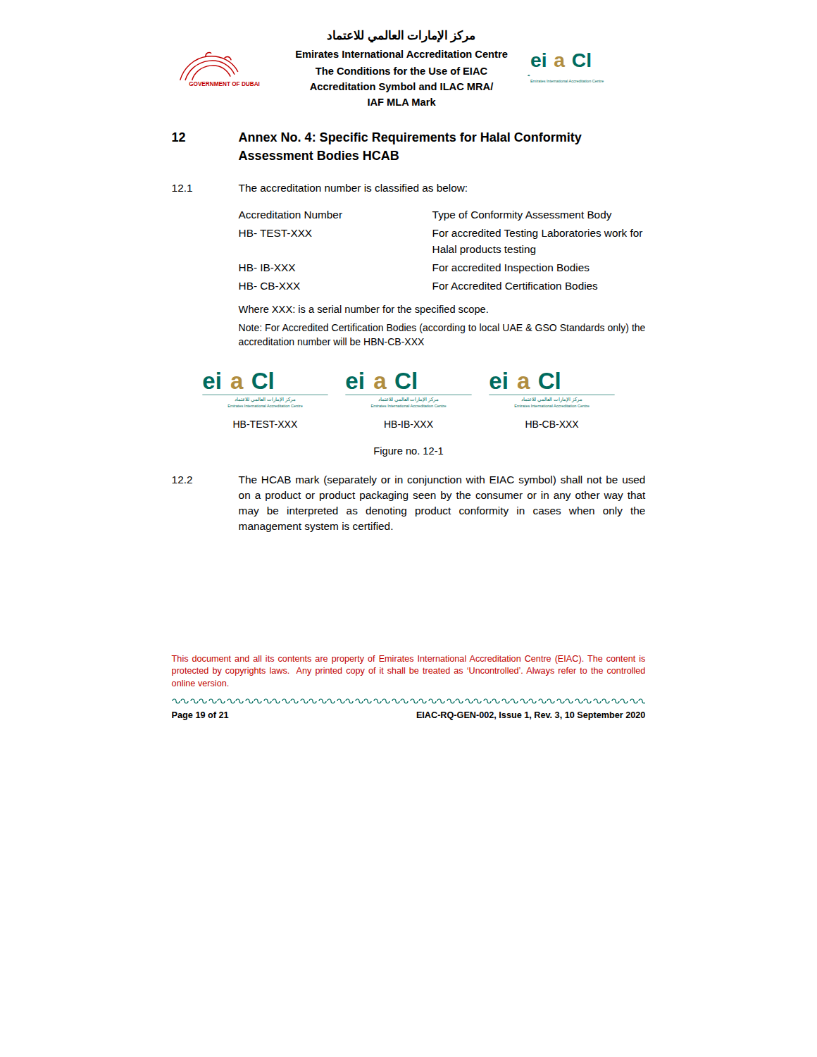مركز الإمارات العالمي للاعتماد
Emirates International Accreditation Centre
The Conditions for the Use of EIAC Accreditation Symbol and ILAC MRA/
IAF MLA Mark
12 Annex No. 4: Specific Requirements for Halal Conformity Assessment Bodies HCAB
12.1
The accreditation number is classified as below:
| Accreditation Number | Type of Conformity Assessment Body |
| HB- TEST-XXX | For accredited Testing Laboratories work for Halal products testing |
| HB- IB-XXX | For accredited Inspection Bodies |
| HB- CB-XXX | For Accredited Certification Bodies |
Where XXX: is a serial number for the specified scope.
Note: For Accredited Certification Bodies (according to local UAE & GSO Standards only) the accreditation number will be HBN-CB-XXX
HB-TEST-XXX
HB-IB-XXX
HB-CB-XXX
Figure no. 12-1
12.2
The HCAB mark (separately or in conjunction with EIAC symbol) shall not be used on a product or product packaging seen by the consumer or in any other way that may be interpreted as denoting product conformity in cases when only the management system is certified.
This document and all its contents are property of Emirates International Accreditation Centre (EIAC). The content is protected by copyrights laws. Any printed copy of it shall be treated as ‘Uncontrolled’. Always refer to the controlled online version.
Page 19 of 21 EIAC-RQ-GEN-002, Issue 1, Rev. 3, 10 September 2020